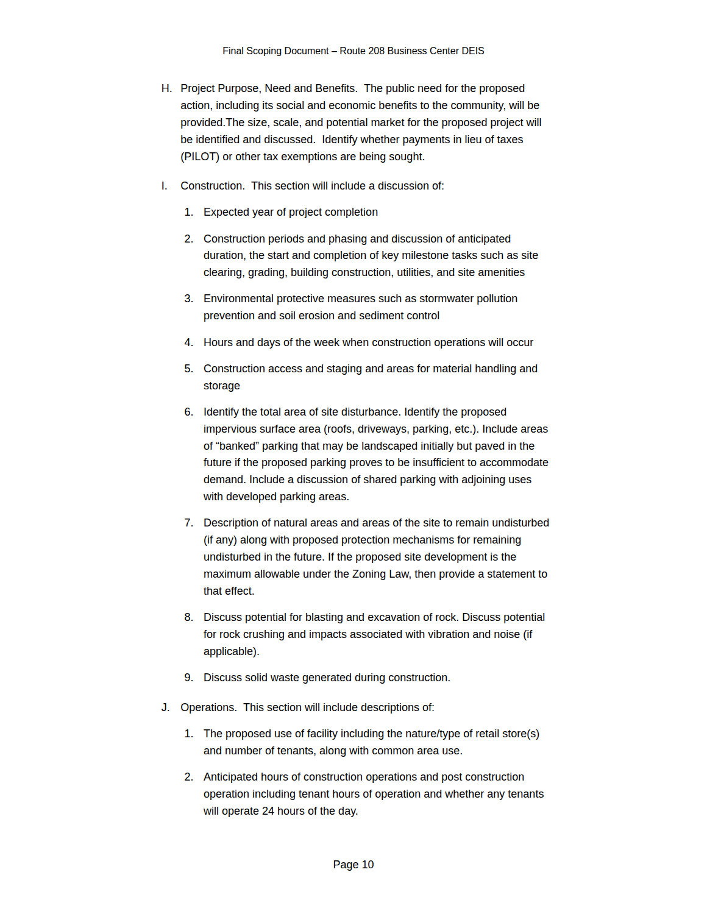Final Scoping Document – Route 208 Business Center DEIS
H. Project Purpose, Need and Benefits. The public need for the proposed action, including its social and economic benefits to the community, will be provided.The size, scale, and potential market for the proposed project will be identified and discussed. Identify whether payments in lieu of taxes (PILOT) or other tax exemptions are being sought.
I. Construction. This section will include a discussion of:
1. Expected year of project completion
2. Construction periods and phasing and discussion of anticipated duration, the start and completion of key milestone tasks such as site clearing, grading, building construction, utilities, and site amenities
3. Environmental protective measures such as stormwater pollution prevention and soil erosion and sediment control
4. Hours and days of the week when construction operations will occur
5. Construction access and staging and areas for material handling and storage
6. Identify the total area of site disturbance. Identify the proposed impervious surface area (roofs, driveways, parking, etc.). Include areas of “banked” parking that may be landscaped initially but paved in the future if the proposed parking proves to be insufficient to accommodate demand. Include a discussion of shared parking with adjoining uses with developed parking areas.
7. Description of natural areas and areas of the site to remain undisturbed (if any) along with proposed protection mechanisms for remaining undisturbed in the future. If the proposed site development is the maximum allowable under the Zoning Law, then provide a statement to that effect.
8. Discuss potential for blasting and excavation of rock. Discuss potential for rock crushing and impacts associated with vibration and noise (if applicable).
9. Discuss solid waste generated during construction.
J. Operations. This section will include descriptions of:
1. The proposed use of facility including the nature/type of retail store(s) and number of tenants, along with common area use.
2. Anticipated hours of construction operations and post construction operation including tenant hours of operation and whether any tenants will operate 24 hours of the day.
Page 10